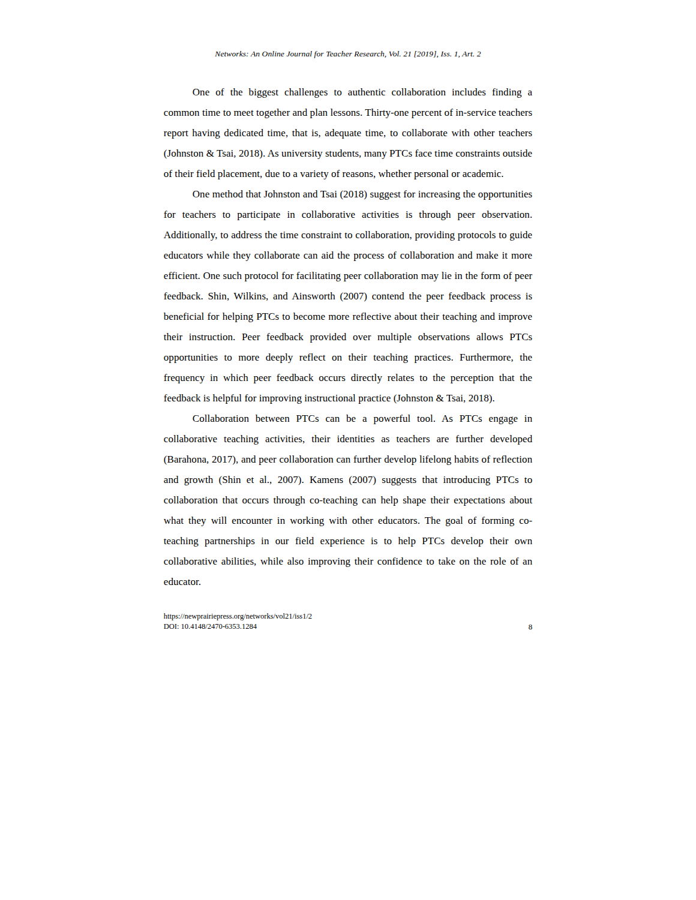Networks: An Online Journal for Teacher Research, Vol. 21 [2019], Iss. 1, Art. 2
One of the biggest challenges to authentic collaboration includes finding a common time to meet together and plan lessons. Thirty-one percent of in-service teachers report having dedicated time, that is, adequate time, to collaborate with other teachers (Johnston & Tsai, 2018). As university students, many PTCs face time constraints outside of their field placement, due to a variety of reasons, whether personal or academic.
One method that Johnston and Tsai (2018) suggest for increasing the opportunities for teachers to participate in collaborative activities is through peer observation. Additionally, to address the time constraint to collaboration, providing protocols to guide educators while they collaborate can aid the process of collaboration and make it more efficient. One such protocol for facilitating peer collaboration may lie in the form of peer feedback. Shin, Wilkins, and Ainsworth (2007) contend the peer feedback process is beneficial for helping PTCs to become more reflective about their teaching and improve their instruction. Peer feedback provided over multiple observations allows PTCs opportunities to more deeply reflect on their teaching practices. Furthermore, the frequency in which peer feedback occurs directly relates to the perception that the feedback is helpful for improving instructional practice (Johnston & Tsai, 2018).
Collaboration between PTCs can be a powerful tool. As PTCs engage in collaborative teaching activities, their identities as teachers are further developed (Barahona, 2017), and peer collaboration can further develop lifelong habits of reflection and growth (Shin et al., 2007). Kamens (2007) suggests that introducing PTCs to collaboration that occurs through co-teaching can help shape their expectations about what they will encounter in working with other educators. The goal of forming co-teaching partnerships in our field experience is to help PTCs develop their own collaborative abilities, while also improving their confidence to take on the role of an educator.
https://newprairiepress.org/networks/vol21/iss1/2
DOI: 10.4148/2470-6353.1284
8